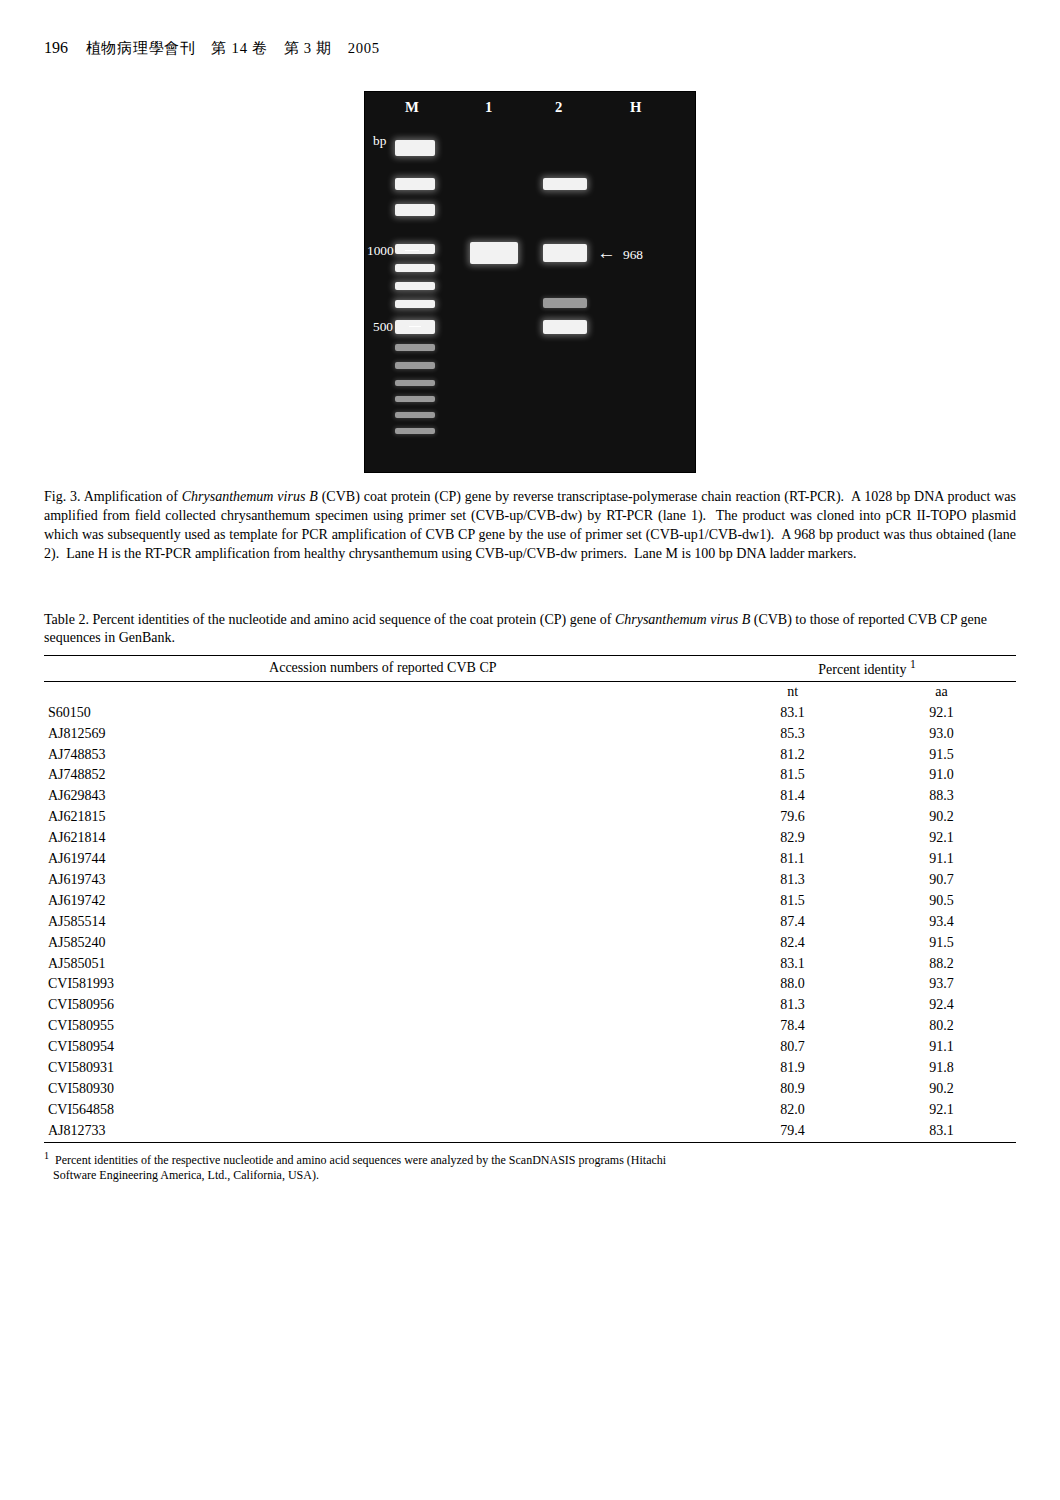196 植物病理學會刊　第 14 卷　第 3 期　2005
M 1 2 H bp 1000 500 ← 968
Fig. 3. Amplification of Chrysanthemum virus B (CVB) coat protein (CP) gene by reverse transcriptase-polymerase chain reaction (RT-PCR). A 1028 bp DNA product was amplified from field collected chrysanthemum specimen using primer set (CVB-up/CVB-dw) by RT-PCR (lane 1). The product was cloned into pCR II-TOPO plasmid which was subsequently used as template for PCR amplification of CVB CP gene by the use of primer set (CVB-up1/CVB-dw1). A 968 bp product was thus obtained (lane 2). Lane H is the RT-PCR amplification from healthy chrysanthemum using CVB-up/CVB-dw primers. Lane M is 100 bp DNA ladder markers.
Table 2. Percent identities of the nucleotide and amino acid sequence of the coat protein (CP) gene of Chrysanthemum virus B (CVB) to those of reported CVB CP gene sequences in GenBank.
| Accession numbers of reported CVB CP | Percent identity 1 |
| --- | --- |
| | nt | aa |
| S60150 | 83.1 | 92.1 |
| AJ812569 | 85.3 | 93.0 |
| AJ748853 | 81.2 | 91.5 |
| AJ748852 | 81.5 | 91.0 |
| AJ629843 | 81.4 | 88.3 |
| AJ621815 | 79.6 | 90.2 |
| AJ621814 | 82.9 | 92.1 |
| AJ619744 | 81.1 | 91.1 |
| AJ619743 | 81.3 | 90.7 |
| AJ619742 | 81.5 | 90.5 |
| AJ585514 | 87.4 | 93.4 |
| AJ585240 | 82.4 | 91.5 |
| AJ585051 | 83.1 | 88.2 |
| CVI581993 | 88.0 | 93.7 |
| CVI580956 | 81.3 | 92.4 |
| CVI580955 | 78.4 | 80.2 |
| CVI580954 | 80.7 | 91.1 |
| CVI580931 | 81.9 | 91.8 |
| CVI580930 | 80.9 | 90.2 |
| CVI564858 | 82.0 | 92.1 |
| AJ812733 | 79.4 | 83.1 |
1 Percent identities of the respective nucleotide and amino acid sequences were analyzed by the ScanDNASIS programs (Hitachi
Software Engineering America, Ltd., California, USA).